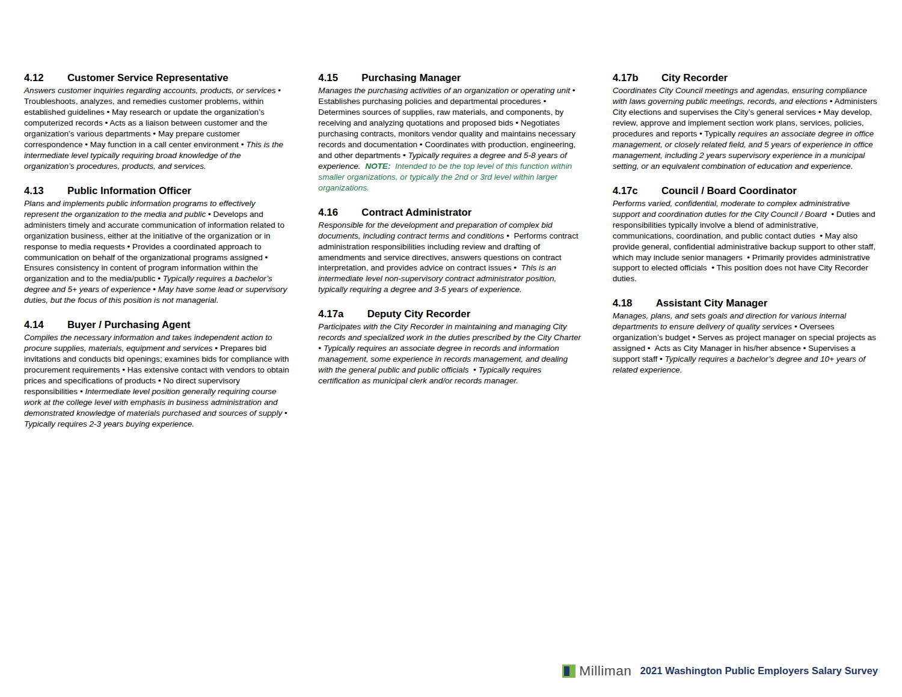4.12 Customer Service Representative
Answers customer inquiries regarding accounts, products, or services • Troubleshoots, analyzes, and remedies customer problems, within established guidelines • May research or update the organization’s computerized records • Acts as a liaison between customer and the organization’s various departments • May prepare customer correspondence • May function in a call center environment • This is the intermediate level typically requiring broad knowledge of the organization’s procedures, products, and services.
4.13 Public Information Officer
Plans and implements public information programs to effectively represent the organization to the media and public • Develops and administers timely and accurate communication of information related to organization business, either at the initiative of the organization or in response to media requests • Provides a coordinated approach to communication on behalf of the organizational programs assigned • Ensures consistency in content of program information within the organization and to the media/public • Typically requires a bachelor’s degree and 5+ years of experience • May have some lead or supervisory duties, but the focus of this position is not managerial.
4.14 Buyer / Purchasing Agent
Compiles the necessary information and takes independent action to procure supplies, materials, equipment and services • Prepares bid invitations and conducts bid openings; examines bids for compliance with procurement requirements • Has extensive contact with vendors to obtain prices and specifications of products • No direct supervisory responsibilities • Intermediate level position generally requiring course work at the college level with emphasis in business administration and demonstrated knowledge of materials purchased and sources of supply • Typically requires 2-3 years buying experience.
4.15 Purchasing Manager
Manages the purchasing activities of an organization or operating unit • Establishes purchasing policies and departmental procedures • Determines sources of supplies, raw materials, and components, by receiving and analyzing quotations and proposed bids • Negotiates purchasing contracts, monitors vendor quality and maintains necessary records and documentation • Coordinates with production, engineering, and other departments • Typically requires a degree and 5-8 years of experience. NOTE: Intended to be the top level of this function within smaller organizations, or typically the 2nd or 3rd level within larger organizations.
4.16 Contract Administrator
Responsible for the development and preparation of complex bid documents, including contract terms and conditions • Performs contract administration responsibilities including review and drafting of amendments and service directives, answers questions on contract interpretation, and provides advice on contract issues • This is an intermediate level non-supervisory contract administrator position, typically requiring a degree and 3-5 years of experience.
4.17a Deputy City Recorder
Participates with the City Recorder in maintaining and managing City records and specialized work in the duties prescribed by the City Charter • Typically requires an associate degree in records and information management, some experience in records management, and dealing with the general public and public officials • Typically requires certification as municipal clerk and/or records manager.
4.17b City Recorder
Coordinates City Council meetings and agendas, ensuring compliance with laws governing public meetings, records, and elections • Administers City elections and supervises the City’s general services • May develop, review, approve and implement section work plans, services, policies, procedures and reports • Typically requires an associate degree in office management, or closely related field, and 5 years of experience in office management, including 2 years supervisory experience in a municipal setting, or an equivalent combination of education and experience.
4.17c Council / Board Coordinator
Performs varied, confidential, moderate to complex administrative support and coordination duties for the City Council / Board • Duties and responsibilities typically involve a blend of administrative, communications, coordination, and public contact duties • May also provide general, confidential administrative backup support to other staff, which may include senior managers • Primarily provides administrative support to elected officials • This position does not have City Recorder duties.
4.18 Assistant City Manager
Manages, plans, and sets goals and direction for various internal departments to ensure delivery of quality services • Oversees organization’s budget • Serves as project manager on special projects as assigned • Acts as City Manager in his/her absence • Supervises a support staff • Typically requires a bachelor’s degree and 10+ years of related experience.
Milliman
2021 Washington Public Employers Salary Survey